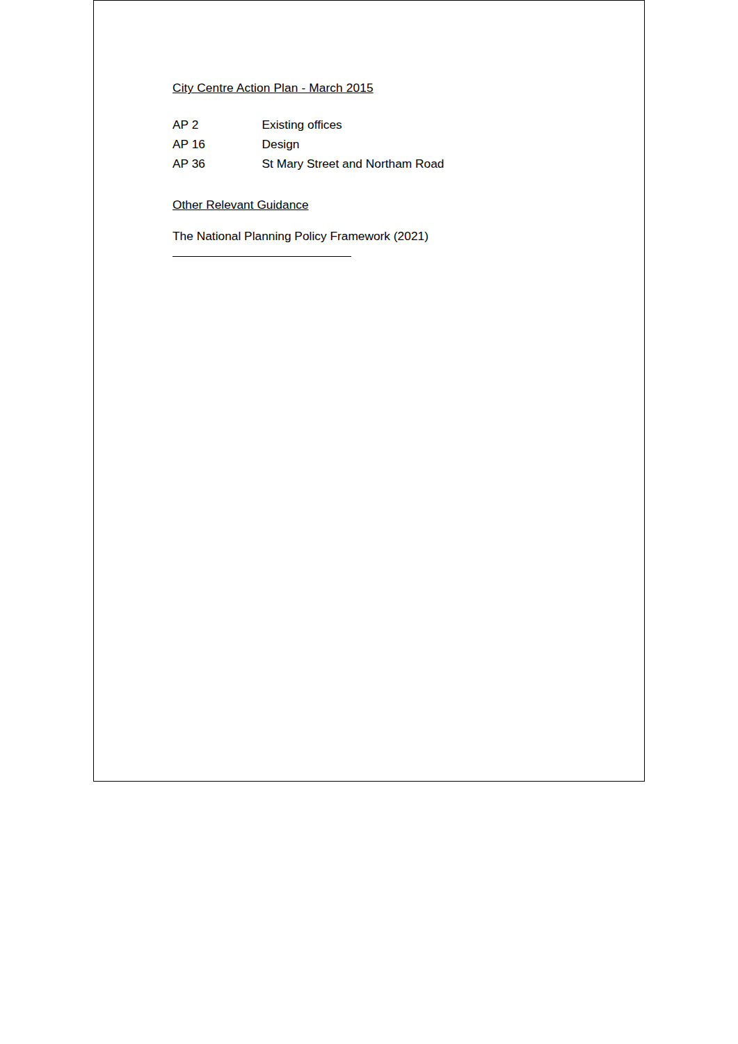City Centre Action Plan - March 2015
| AP 2 | Existing offices |
| AP 16 | Design |
| AP 36 | St Mary Street and Northam Road |
Other Relevant Guidance
The National Planning Policy Framework (2021)